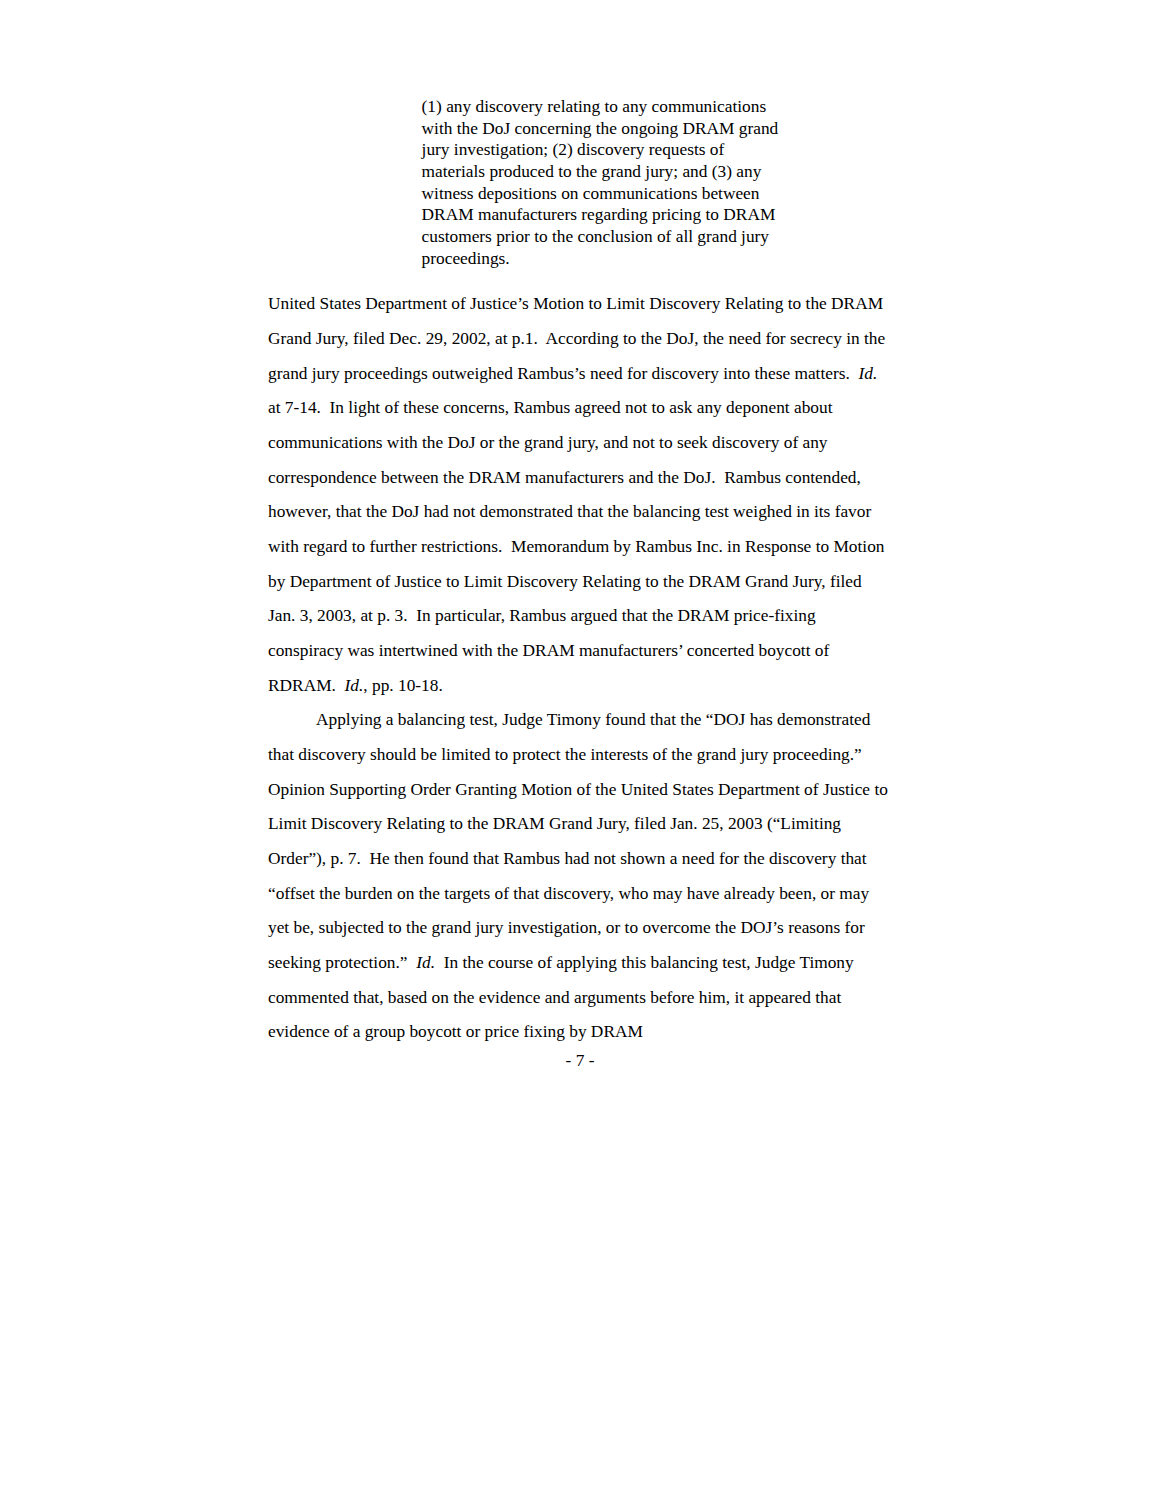(1) any discovery relating to any communications with the DoJ concerning the ongoing DRAM grand jury investigation; (2) discovery requests of materials produced to the grand jury; and (3) any witness depositions on communications between DRAM manufacturers regarding pricing to DRAM customers prior to the conclusion of all grand jury proceedings.
United States Department of Justice’s Motion to Limit Discovery Relating to the DRAM Grand Jury, filed Dec. 29, 2002, at p.1. According to the DoJ, the need for secrecy in the grand jury proceedings outweighed Rambus’s need for discovery into these matters. Id. at 7-14. In light of these concerns, Rambus agreed not to ask any deponent about communications with the DoJ or the grand jury, and not to seek discovery of any correspondence between the DRAM manufacturers and the DoJ. Rambus contended, however, that the DoJ had not demonstrated that the balancing test weighed in its favor with regard to further restrictions. Memorandum by Rambus Inc. in Response to Motion by Department of Justice to Limit Discovery Relating to the DRAM Grand Jury, filed Jan. 3, 2003, at p. 3. In particular, Rambus argued that the DRAM price-fixing conspiracy was intertwined with the DRAM manufacturers’ concerted boycott of RDRAM. Id., pp. 10-18.
Applying a balancing test, Judge Timony found that the “DOJ has demonstrated that discovery should be limited to protect the interests of the grand jury proceeding.” Opinion Supporting Order Granting Motion of the United States Department of Justice to Limit Discovery Relating to the DRAM Grand Jury, filed Jan. 25, 2003 (“Limiting Order”), p. 7. He then found that Rambus had not shown a need for the discovery that “offset the burden on the targets of that discovery, who may have already been, or may yet be, subjected to the grand jury investigation, or to overcome the DOJ’s reasons for seeking protection.” Id. In the course of applying this balancing test, Judge Timony commented that, based on the evidence and arguments before him, it appeared that evidence of a group boycott or price fixing by DRAM
- 7 -